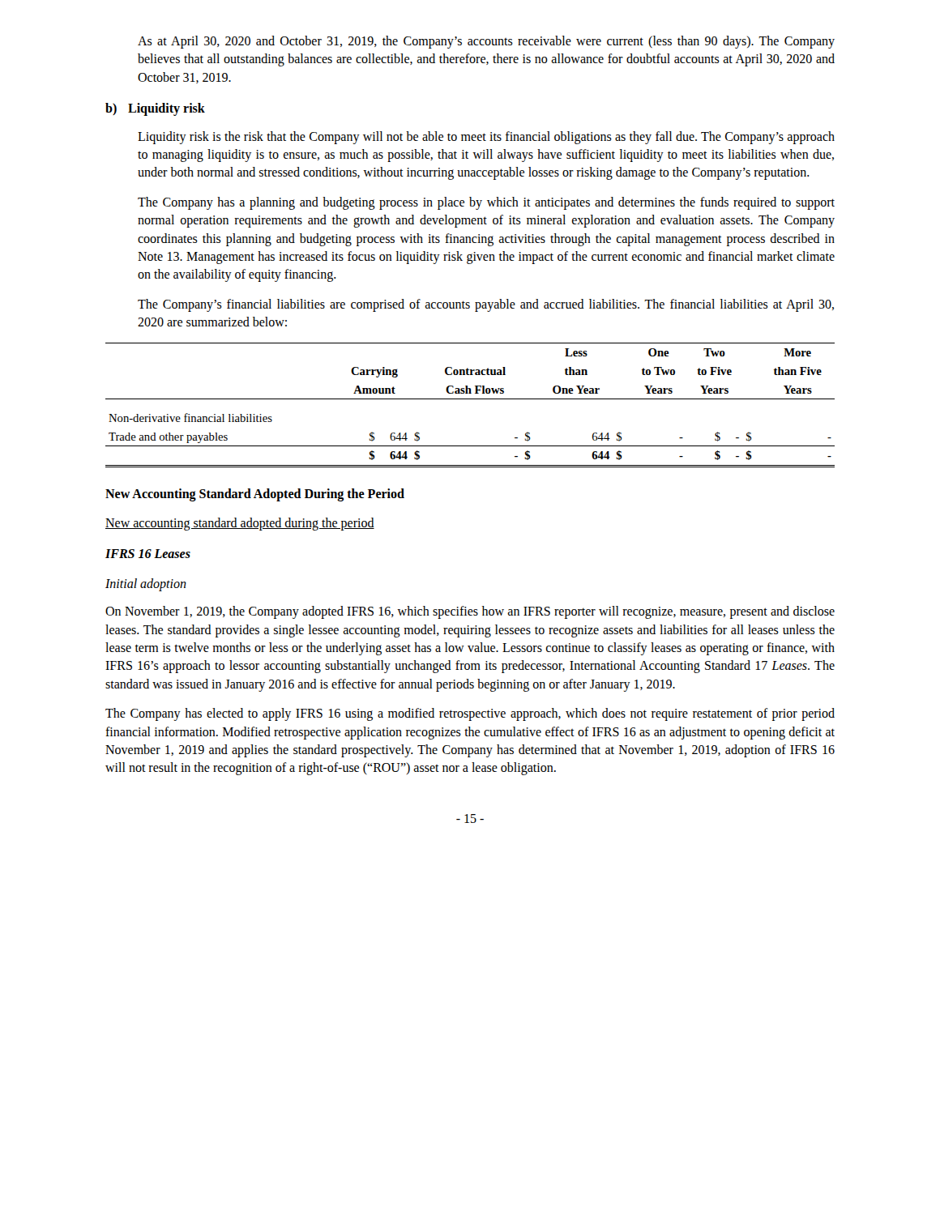As at April 30, 2020 and October 31, 2019, the Company’s accounts receivable were current (less than 90 days). The Company believes that all outstanding balances are collectible, and therefore, there is no allowance for doubtful accounts at April 30, 2020 and October 31, 2019.
b) Liquidity risk
Liquidity risk is the risk that the Company will not be able to meet its financial obligations as they fall due. The Company’s approach to managing liquidity is to ensure, as much as possible, that it will always have sufficient liquidity to meet its liabilities when due, under both normal and stressed conditions, without incurring unacceptable losses or risking damage to the Company’s reputation.
The Company has a planning and budgeting process in place by which it anticipates and determines the funds required to support normal operation requirements and the growth and development of its mineral exploration and evaluation assets. The Company coordinates this planning and budgeting process with its financing activities through the capital management process described in Note 13. Management has increased its focus on liquidity risk given the impact of the current economic and financial market climate on the availability of equity financing.
The Company’s financial liabilities are comprised of accounts payable and accrued liabilities. The financial liabilities at April 30, 2020 are summarized below:
| | | | | | Less | | One | Two | | More |
| --- | --- | --- | --- | --- | --- | --- | --- | --- | --- | --- |
| | Carrying | | Contractual | | than | | to Two | to Five | | than Five |
| | Amount | | Cash Flows | | One Year | | Years | Years | | Years |
| Non-derivative financial liabilities | | | | | | | | | | |
| Trade and other payables | $ 644 | $ | - | $ | 644 | $ | - | $ - | $ | - |
| | $ 644 | $ | - | $ | 644 | $ | - | $ - | $ | - |
New Accounting Standard Adopted During the Period
New accounting standard adopted during the period
IFRS 16 Leases
Initial adoption
On November 1, 2019, the Company adopted IFRS 16, which specifies how an IFRS reporter will recognize, measure, present and disclose leases. The standard provides a single lessee accounting model, requiring lessees to recognize assets and liabilities for all leases unless the lease term is twelve months or less or the underlying asset has a low value. Lessors continue to classify leases as operating or finance, with IFRS 16’s approach to lessor accounting substantially unchanged from its predecessor, International Accounting Standard 17 Leases. The standard was issued in January 2016 and is effective for annual periods beginning on or after January 1, 2019.
The Company has elected to apply IFRS 16 using a modified retrospective approach, which does not require restatement of prior period financial information. Modified retrospective application recognizes the cumulative effect of IFRS 16 as an adjustment to opening deficit at November 1, 2019 and applies the standard prospectively. The Company has determined that at November 1, 2019, adoption of IFRS 16 will not result in the recognition of a right-of-use (“ROU”) asset nor a lease obligation.
- 15 -